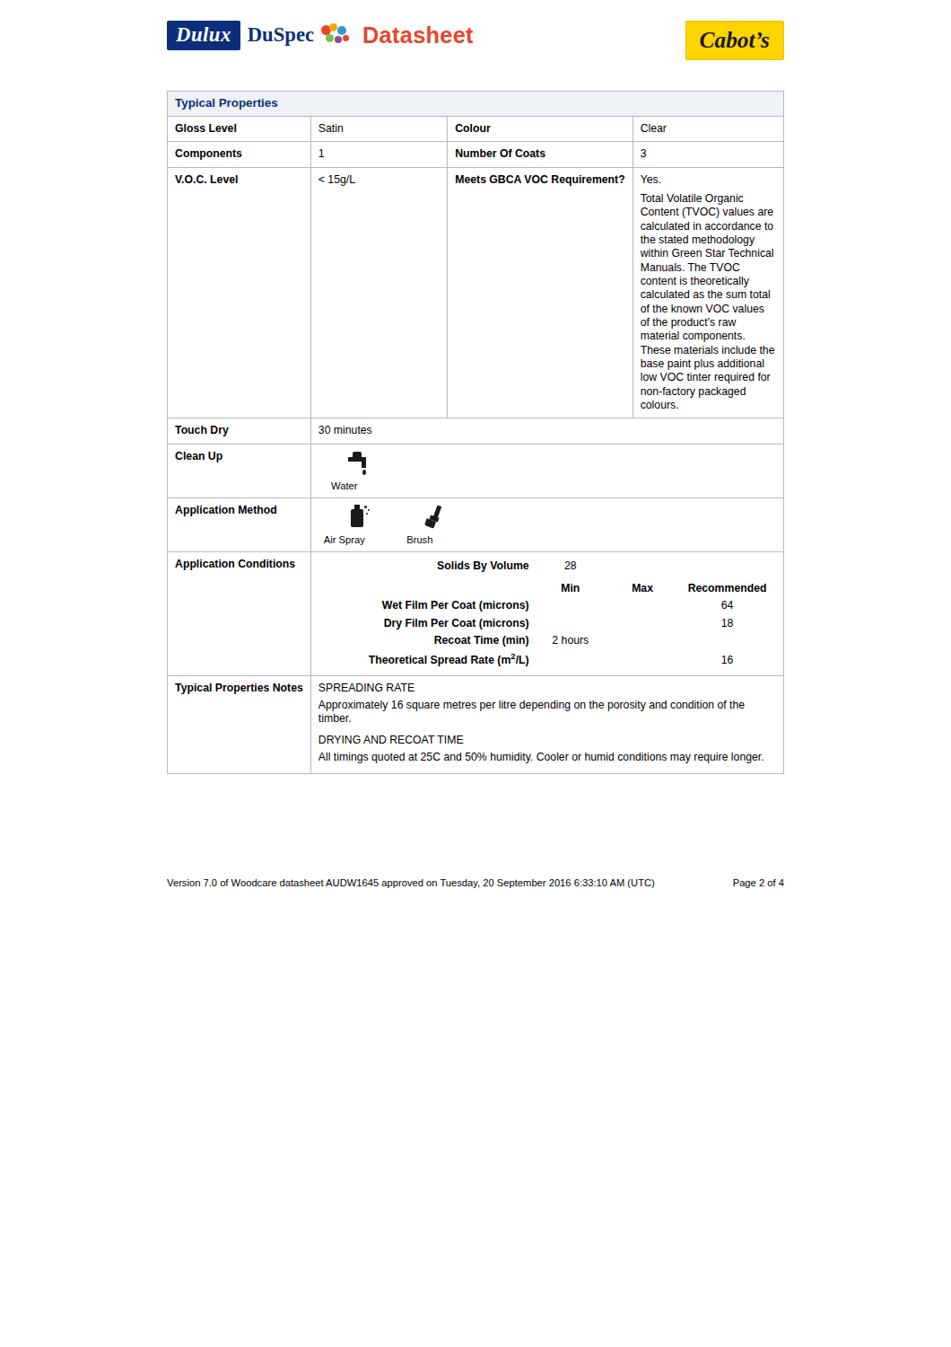Dulux DuSpec Datasheet
Cabot’s
Typical Properties
| Gloss Level | Satin | Colour | Clear |
| Components | 1 | Number Of Coats | 3 |
| V.O.C. Level | < 15g/L | Meets GBCA VOC Requirement? | Yes. Total Volatile Organic Content (TVOC) values are calculated in accordance to the stated methodology within Green Star Technical Manuals. The TVOC content is theoretically calculated as the sum total of the known VOC values of the product’s raw material components. These materials include the base paint plus additional low VOC tinter required for non-factory packaged colours. |
| Touch Dry | 30 minutes |
| Clean Up | Water |
| Application Method | Air Spray Brush |
| Application Conditions | / Solids By Volume / 28 / / / / / Min / Max / Recommended / / Wet Film Per Coat (microns) / / / 64 / / Dry Film Per Coat (microns) / / / 18 / / Recoat Time (min) / 2 hours / / / / Theoretical Spread Rate (m 2 /L) / / / 16 / |
| Typical Properties Notes | SPREADING RATE Approximately 16 square metres per litre depending on the porosity and condition of the timber. DRYING AND RECOAT TIME All timings quoted at 25C and 50% humidity. Cooler or humid conditions may require longer. |
Version 7.0 of Woodcare datasheet AUDW1645 approved on Tuesday, 20 September 2016 6:33:10 AM (UTC) Page 2 of 4